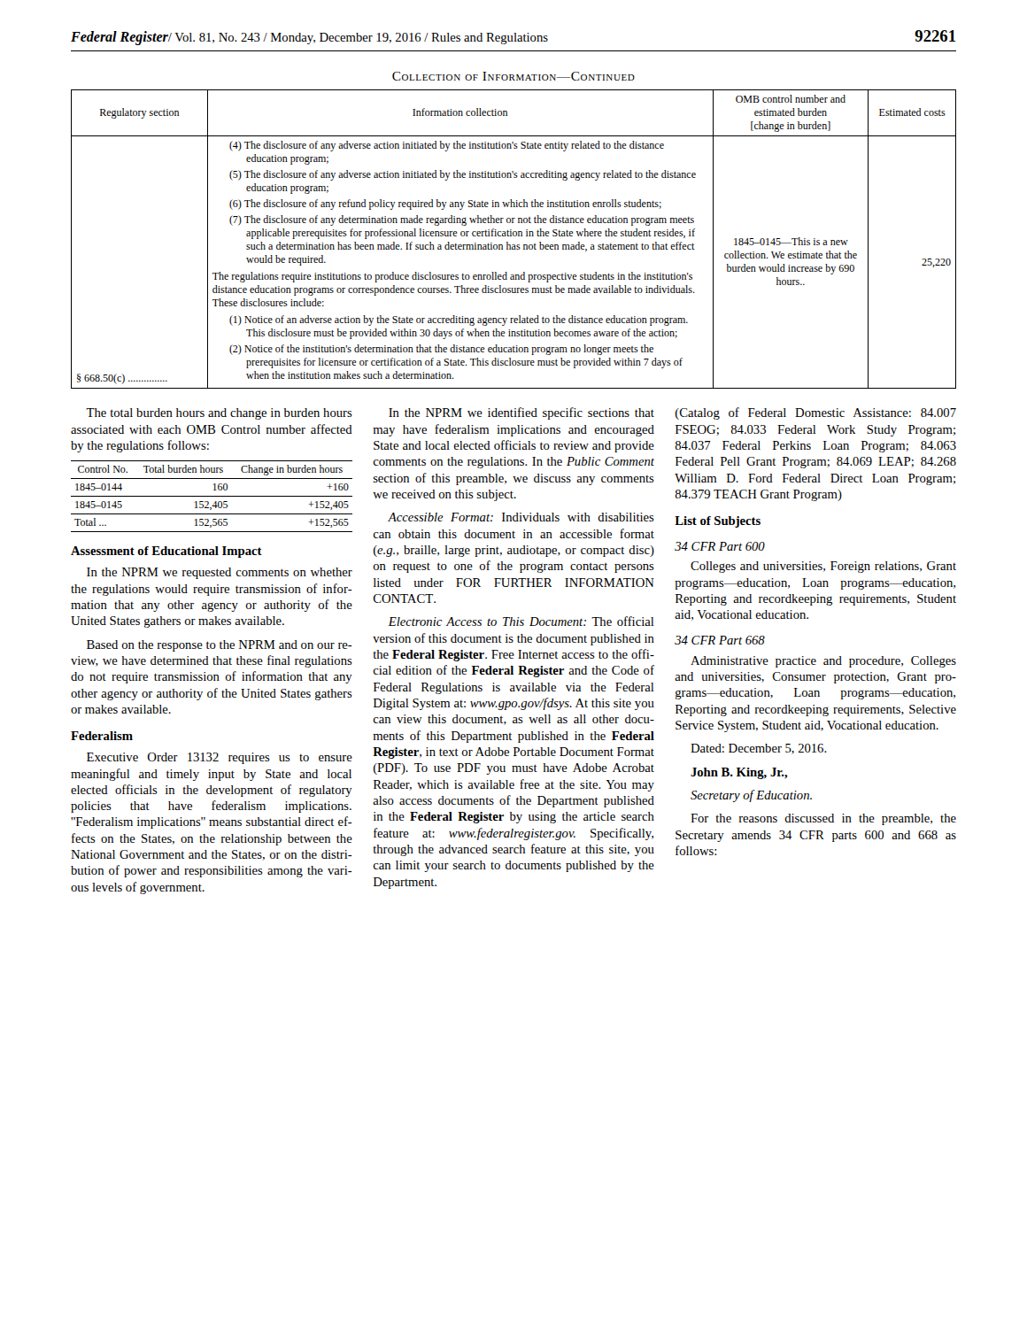Federal Register/ Vol. 81, No. 243 / Monday, December 19, 2016 / Rules and Regulations
92261
Collection of Information—Continued
| Regulatory section | Information collection | OMB control number and estimated burden [change in burden] | Estimated costs |
| --- | --- | --- | --- |
| § 668.50(c) ............... | (4) The disclosure of any adverse action initiated by the institution's State entity related to the distance education program; (5) The disclosure of any adverse action initiated by the institution's accrediting agency related to the distance education program; (6) The disclosure of any refund policy required by any State in which the institution enrolls students; (7) The disclosure of any determination made regarding whether or not the distance education program meets applicable prerequisites for professional licensure or certification in the State where the student resides, if such a determination has been made. If such a determination has not been made, a statement to that effect would be required. The regulations require institutions to produce disclosures to enrolled and prospective students in the institution's distance education programs or correspondence courses. Three disclosures must be made available to individuals. These disclosures include: (1) Notice of an adverse action by the State or accrediting agency related to the distance education program. This disclosure must be provided within 30 days of when the institution becomes aware of the action; (2) Notice of the institution's determination that the distance education program no longer meets the prerequisites for licensure or certification of a State. This disclosure must be provided within 7 days of when the institution makes such a determination. | 1845–0145—This is a new collection. We estimate that the burden would increase by 690 hours.. | 25,220 |
The total burden hours and change in burden hours associated with each OMB Control number affected by the regulations follows:
| Control No. | Total burden hours | Change in burden hours |
| --- | --- | --- |
| 1845–0144 | 160 | +160 |
| 1845–0145 | 152,405 | +152,405 |
| Total ... | 152,565 | +152,565 |
Assessment of Educational Impact
In the NPRM we requested comments on whether the regulations would require transmission of information that any other agency or authority of the United States gathers or makes available.
Based on the response to the NPRM and on our review, we have determined that these final regulations do not require transmission of information that any other agency or authority of the United States gathers or makes available.
Federalism
Executive Order 13132 requires us to ensure meaningful and timely input by State and local elected officials in the development of regulatory policies that have federalism implications. ''Federalism implications'' means substantial direct effects on the States, on the relationship between the National Government and the States, or on the distribution of power and responsibilities among the various levels of government.
In the NPRM we identified specific sections that may have federalism implications and encouraged State and local elected officials to review and provide comments on the regulations. In the Public Comment section of this preamble, we discuss any comments we received on this subject.
Accessible Format: Individuals with disabilities can obtain this document in an accessible format (e.g., braille, large print, audiotape, or compact disc) on request to one of the program contact persons listed under FOR FURTHER INFORMATION CONTACT.
Electronic Access to This Document: The official version of this document is the document published in the Federal Register. Free Internet access to the official edition of the Federal Register and the Code of Federal Regulations is available via the Federal Digital System at: www.gpo.gov/fdsys. At this site you can view this document, as well as all other documents of this Department published in the Federal Register, in text or Adobe Portable Document Format (PDF). To use PDF you must have Adobe Acrobat Reader, which is available free at the site. You may also access documents of the Department published in the Federal Register by using the article search feature at: www.federalregister.gov. Specifically, through the advanced search feature at this site, you can limit your search to documents published by the Department.
(Catalog of Federal Domestic Assistance: 84.007 FSEOG; 84.033 Federal Work Study Program; 84.037 Federal Perkins Loan Program; 84.063 Federal Pell Grant Program; 84.069 LEAP; 84.268 William D. Ford Federal Direct Loan Program; 84.379 TEACH Grant Program)
List of Subjects
34 CFR Part 600
Colleges and universities, Foreign relations, Grant programs—education, Loan programs—education, Reporting and recordkeeping requirements, Student aid, Vocational education.
34 CFR Part 668
Administrative practice and procedure, Colleges and universities, Consumer protection, Grant programs—education, Loan programs—education, Reporting and recordkeeping requirements, Selective Service System, Student aid, Vocational education.
Dated: December 5, 2016.
John B. King, Jr.,
Secretary of Education.
For the reasons discussed in the preamble, the Secretary amends 34 CFR parts 600 and 668 as follows: